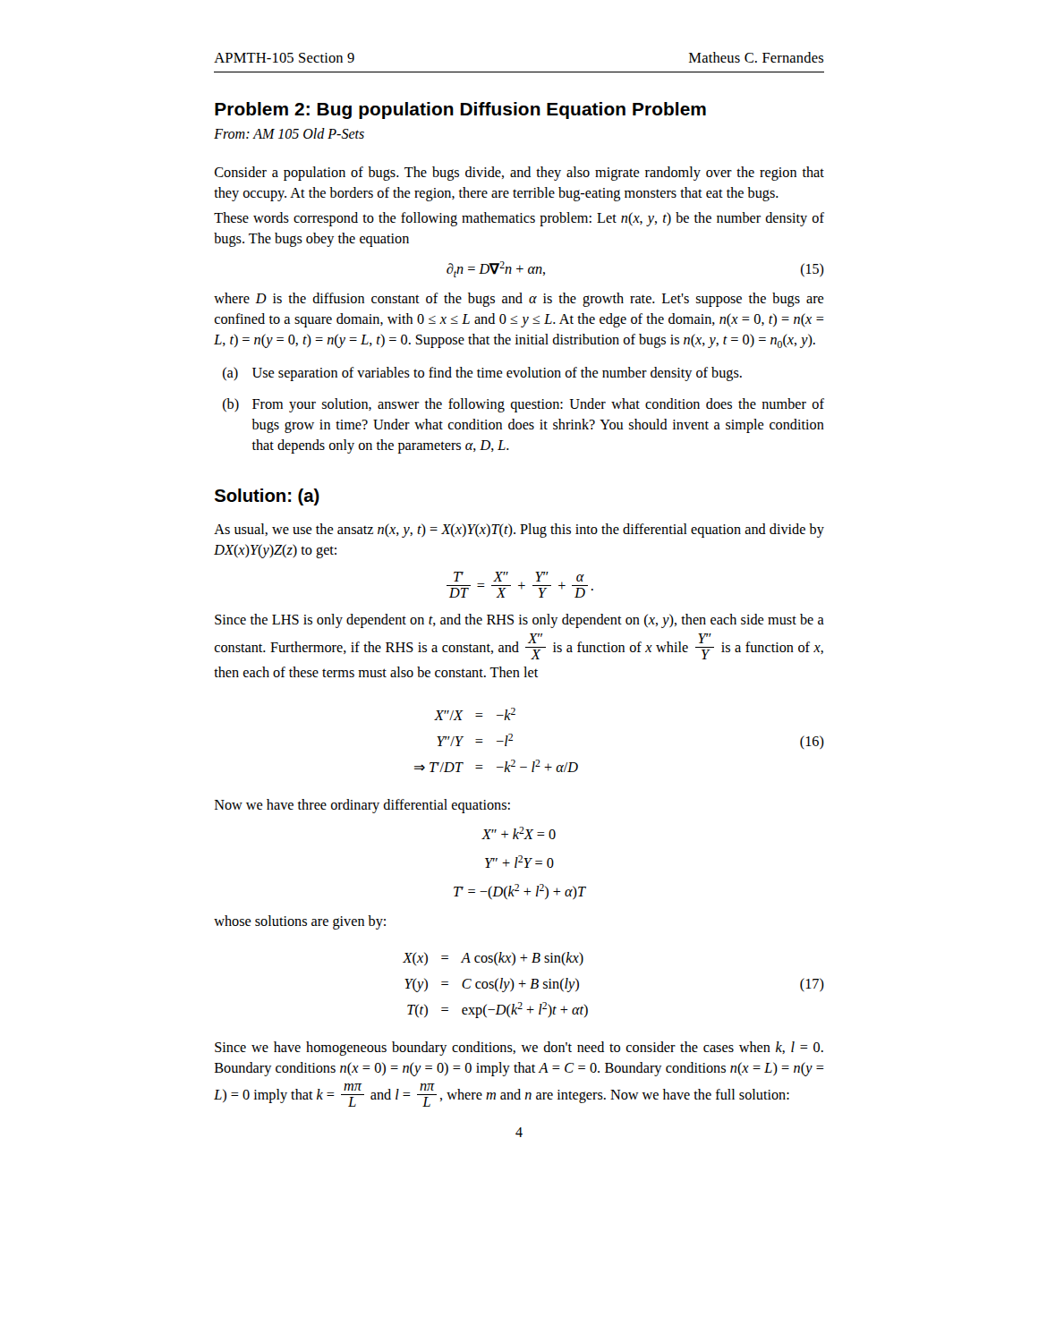APMTH-105 Section 9
Matheus C. Fernandes
Problem 2: Bug population Diffusion Equation Problem
From: AM 105 Old P-Sets
Consider a population of bugs. The bugs divide, and they also migrate randomly over the region that they occupy. At the borders of the region, there are terrible bug-eating monsters that eat the bugs.
These words correspond to the following mathematics problem: Let n(x, y, t) be the number density of bugs. The bugs obey the equation
∂tn = D∇2n + αn,
(15)
where D is the diffusion constant of the bugs and α is the growth rate. Let's suppose the bugs are confined to a square domain, with 0 ≤ x ≤ L and 0 ≤ y ≤ L. At the edge of the domain, n(x = 0, t) = n(x = L, t) = n(y = 0, t) = n(y = L, t) = 0. Suppose that the initial distribution of bugs is n(x, y, t = 0) = n0(x, y).
(a) Use separation of variables to find the time evolution of the number density of bugs.
(b) From your solution, answer the following question: Under what condition does the number of bugs grow in time? Under what condition does it shrink? You should invent a simple condition that depends only on the parameters α, D, L.
Solution: (a)
As usual, we use the ansatz n(x, y, t) = X(x)Y(x)T(t). Plug this into the differential equation and divide by DX(x)Y(y)Z(z) to get:
T′DT = X″X + Y″Y + αD.
Since the LHS is only dependent on t, and the RHS is only dependent on (x, y), then each side must be a constant. Furthermore, if the RHS is a constant, and X″X is a function of x while Y″Y is a function of x, then each of these terms must also be constant. Then let
| X ″/ X | = | − k 2 |
| Y ″/ Y | = | − l 2 |
| ⇒ T ′/ DT | = | − k 2 − l 2 + α / D |
(16)
Now we have three ordinary differential equations:
X″ + k2X = 0
Y″ + l2Y = 0
T′ = −(D(k2 + l2) + α)T
whose solutions are given by:
| X ( x ) | = | A cos ( kx ) + B sin ( kx ) |
| Y ( y ) | = | C cos ( ly ) + B sin ( ly ) |
| T ( t ) | = | exp (− D ( k 2 + l 2 ) t + αt ) |
(17)
Since we have homogeneous boundary conditions, we don't need to consider the cases when k, l = 0. Boundary conditions n(x = 0) = n(y = 0) = 0 imply that A = C = 0. Boundary conditions n(x = L) = n(y = L) = 0 imply that k = mπ L and l = nπ L, where m and n are integers. Now we have the full solution:
4